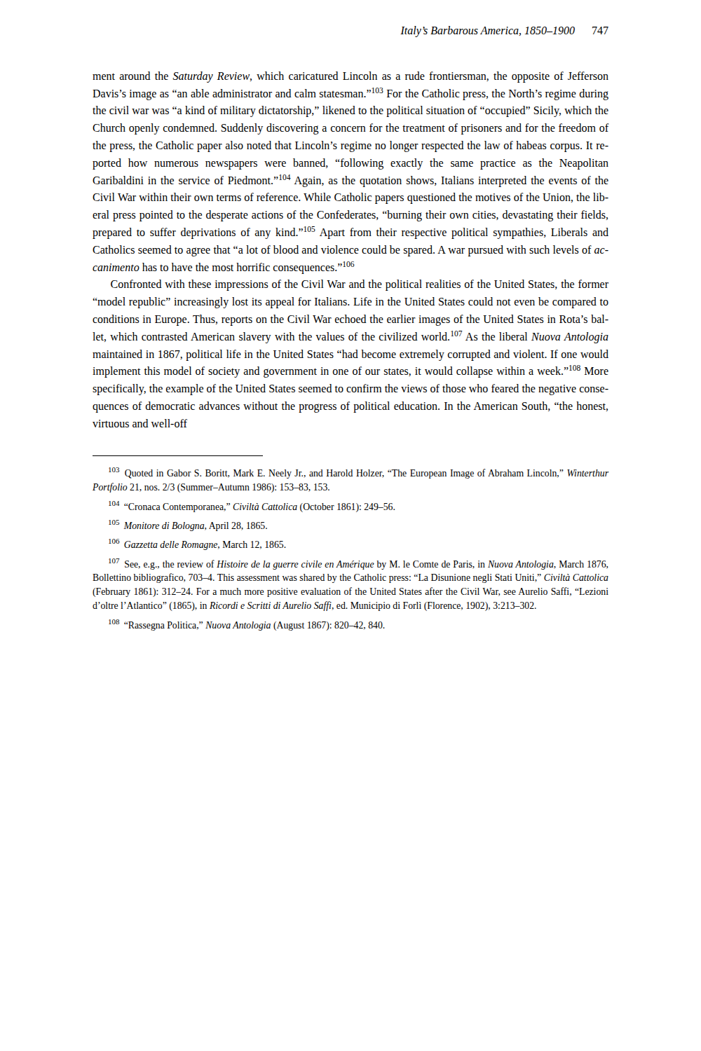Italy’s Barbarous America, 1850–1900747
ment around the Saturday Review, which caricatured Lincoln as a rude frontiersman, the opposite of Jefferson Davis’s image as “an able administrator and calm statesman.”103 For the Catholic press, the North’s regime during the civil war was “a kind of military dictatorship,” likened to the political situation of “occupied” Sicily, which the Church openly condemned. Suddenly discovering a concern for the treatment of prisoners and for the freedom of the press, the Catholic paper also noted that Lincoln’s regime no longer respected the law of habeas corpus. It reported how numerous newspapers were banned, “following exactly the same practice as the Neapolitan Garibaldini in the service of Piedmont.”104 Again, as the quotation shows, Italians interpreted the events of the Civil War within their own terms of reference. While Catholic papers questioned the motives of the Union, the liberal press pointed to the desperate actions of the Confederates, “burning their own cities, devastating their fields, prepared to suffer deprivations of any kind.”105 Apart from their respective political sympathies, Liberals and Catholics seemed to agree that “a lot of blood and violence could be spared. A war pursued with such levels of accanimento has to have the most horrific consequences.”106
Confronted with these impressions of the Civil War and the political realities of the United States, the former “model republic” increasingly lost its appeal for Italians. Life in the United States could not even be compared to conditions in Europe. Thus, reports on the Civil War echoed the earlier images of the United States in Rota’s ballet, which contrasted American slavery with the values of the civilized world.107 As the liberal Nuova Antologia maintained in 1867, political life in the United States “had become extremely corrupted and violent. If one would implement this model of society and government in one of our states, it would collapse within a week.”108 More specifically, the example of the United States seemed to confirm the views of those who feared the negative consequences of democratic advances without the progress of political education. In the American South, “the honest, virtuous and well-off
103 Quoted in Gabor S. Boritt, Mark E. Neely Jr., and Harold Holzer, “The European Image of Abraham Lincoln,” Winterthur Portfolio 21, nos. 2/3 (Summer–Autumn 1986): 153–83, 153.
104 “Cronaca Contemporanea,” Civiltà Cattolica (October 1861): 249–56.
105 Monitore di Bologna, April 28, 1865.
106 Gazzetta delle Romagne, March 12, 1865.
107 See, e.g., the review of Histoire de la guerre civile en Amérique by M. le Comte de Paris, in Nuova Antologia, March 1876, Bollettino bibliografico, 703–4. This assessment was shared by the Catholic press: “La Disunione negli Stati Uniti,” Civiltà Cattolica (February 1861): 312–24. For a much more positive evaluation of the United States after the Civil War, see Aurelio Saffi, “Lezioni d’oltre l’Atlantico” (1865), in Ricordi e Scritti di Aurelio Saffi, ed. Municipio di Forlì (Florence, 1902), 3:213–302.
108 “Rassegna Politica,” Nuova Antologia (August 1867): 820–42, 840.